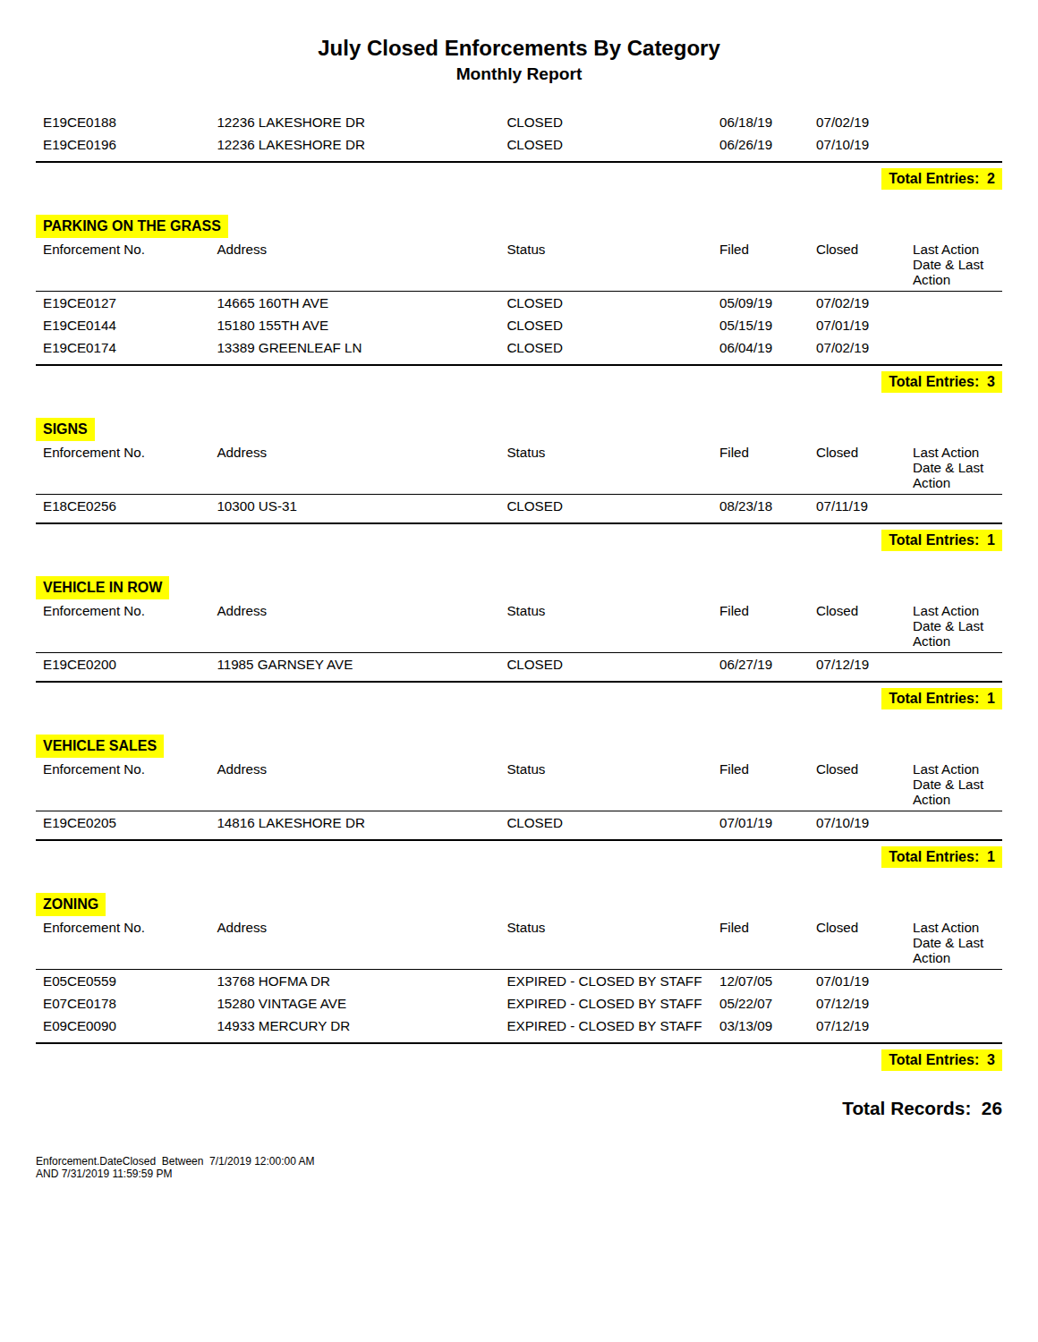July Closed Enforcements By Category
Monthly Report
| E19CE0188 | 12236 LAKESHORE DR | CLOSED | 06/18/19 | 07/02/19 | |
| E19CE0196 | 12236 LAKESHORE DR | CLOSED | 06/26/19 | 07/10/19 | |
Total Entries: 2
PARKING ON THE GRASS
| Enforcement No. | Address | Status | Filed | Closed | Last Action Date & Last Action |
| E19CE0127 | 14665 160TH AVE | CLOSED | 05/09/19 | 07/02/19 | |
| E19CE0144 | 15180 155TH AVE | CLOSED | 05/15/19 | 07/01/19 | |
| E19CE0174 | 13389 GREENLEAF LN | CLOSED | 06/04/19 | 07/02/19 | |
Total Entries: 3
SIGNS
| Enforcement No. | Address | Status | Filed | Closed | Last Action Date & Last Action |
| E18CE0256 | 10300 US-31 | CLOSED | 08/23/18 | 07/11/19 | |
Total Entries: 1
VEHICLE IN ROW
| Enforcement No. | Address | Status | Filed | Closed | Last Action Date & Last Action |
| E19CE0200 | 11985 GARNSEY AVE | CLOSED | 06/27/19 | 07/12/19 | |
Total Entries: 1
VEHICLE SALES
| Enforcement No. | Address | Status | Filed | Closed | Last Action Date & Last Action |
| E19CE0205 | 14816 LAKESHORE DR | CLOSED | 07/01/19 | 07/10/19 | |
Total Entries: 1
ZONING
| Enforcement No. | Address | Status | Filed | Closed | Last Action Date & Last Action |
| E05CE0559 | 13768 HOFMA DR | EXPIRED - CLOSED BY STAFF | 12/07/05 | 07/01/19 | |
| E07CE0178 | 15280 VINTAGE AVE | EXPIRED - CLOSED BY STAFF | 05/22/07 | 07/12/19 | |
| E09CE0090 | 14933 MERCURY DR | EXPIRED - CLOSED BY STAFF | 03/13/09 | 07/12/19 | |
Total Entries: 3
Total Records: 26
Enforcement.DateClosed Between 7/1/2019 12:00:00 AM
AND 7/31/2019 11:59:59 PM